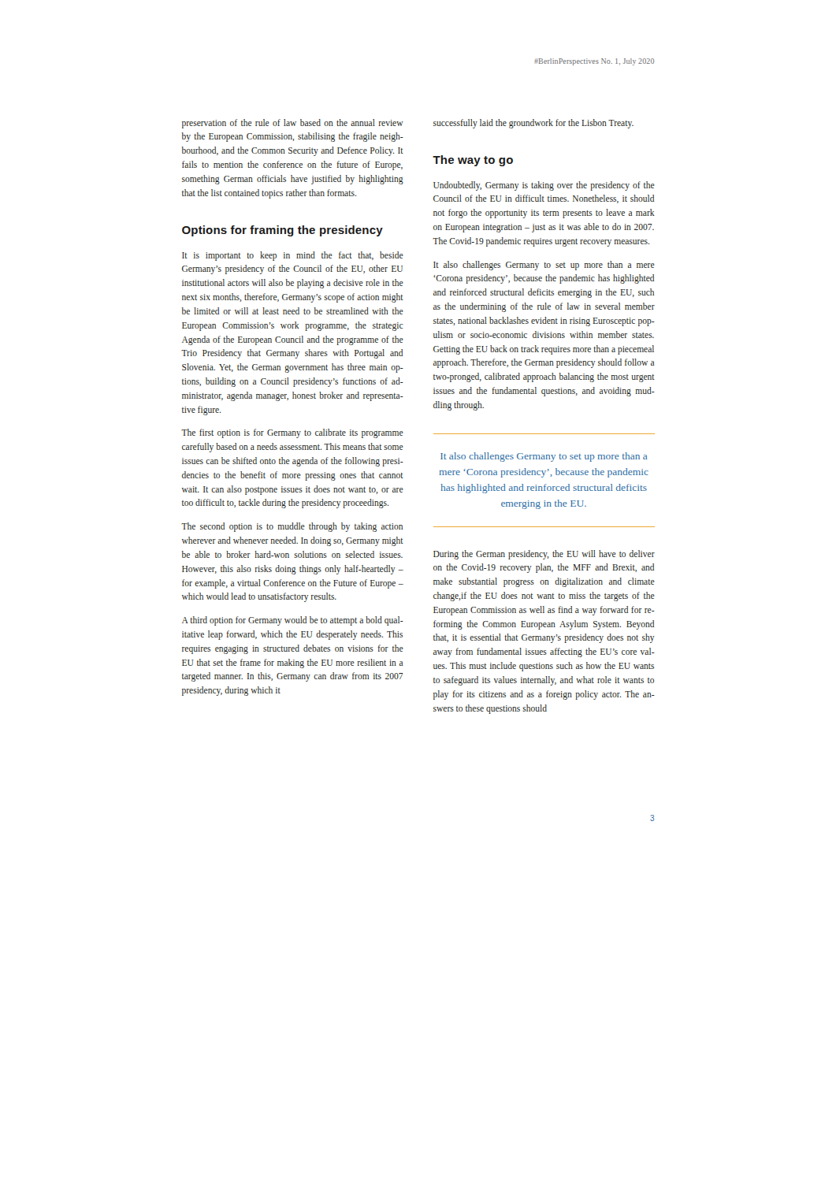#BerlinPerspectives No. 1, July 2020
preservation of the rule of law based on the annual review by the European Commission, stabilising the fragile neighbourhood, and the Common Security and Defence Policy. It fails to mention the conference on the future of Europe, something German officials have justified by highlighting that the list contained topics rather than formats.
Options for framing the presidency
It is important to keep in mind the fact that, beside Germany’s presidency of the Council of the EU, other EU institutional actors will also be playing a decisive role in the next six months, therefore, Germany’s scope of action might be limited or will at least need to be streamlined with the European Commission’s work programme, the strategic Agenda of the European Council and the programme of the Trio Presidency that Germany shares with Portugal and Slovenia. Yet, the German government has three main options, building on a Council presidency’s functions of administrator, agenda manager, honest broker and representative figure.
The first option is for Germany to calibrate its programme carefully based on a needs assessment. This means that some issues can be shifted onto the agenda of the following presidencies to the benefit of more pressing ones that cannot wait. It can also postpone issues it does not want to, or are too difficult to, tackle during the presidency proceedings.
The second option is to muddle through by taking action wherever and whenever needed. In doing so, Germany might be able to broker hard-won solutions on selected issues. However, this also risks doing things only half-heartedly – for example, a virtual Conference on the Future of Europe – which would lead to unsatisfactory results.
A third option for Germany would be to attempt a bold qualitative leap forward, which the EU desperately needs. This requires engaging in structured debates on visions for the EU that set the frame for making the EU more resilient in a targeted manner. In this, Germany can draw from its 2007 presidency, during which it
successfully laid the groundwork for the Lisbon Treaty.
The way to go
Undoubtedly, Germany is taking over the presidency of the Council of the EU in difficult times. Nonetheless, it should not forgo the opportunity its term presents to leave a mark on European integration – just as it was able to do in 2007. The Covid-19 pandemic requires urgent recovery measures.
It also challenges Germany to set up more than a mere ‘Corona presidency’, because the pandemic has highlighted and reinforced structural deficits emerging in the EU, such as the undermining of the rule of law in several member states, national backlashes evident in rising Eurosceptic populism or socio-economic divisions within member states. Getting the EU back on track requires more than a piecemeal approach. Therefore, the German presidency should follow a two-pronged, calibrated approach balancing the most urgent issues and the fundamental questions, and avoiding muddling through.
It also challenges Germany to set up more than a mere ‘Corona presidency’, because the pandemic has highlighted and reinforced structural deficits emerging in the EU.
During the German presidency, the EU will have to deliver on the Covid-19 recovery plan, the MFF and Brexit, and make substantial progress on digitalization and climate change,if the EU does not want to miss the targets of the European Commission as well as find a way forward for reforming the Common European Asylum System. Beyond that, it is essential that Germany’s presidency does not shy away from fundamental issues affecting the EU’s core values. This must include questions such as how the EU wants to safeguard its values internally, and what role it wants to play for its citizens and as a foreign policy actor. The answers to these questions should
3